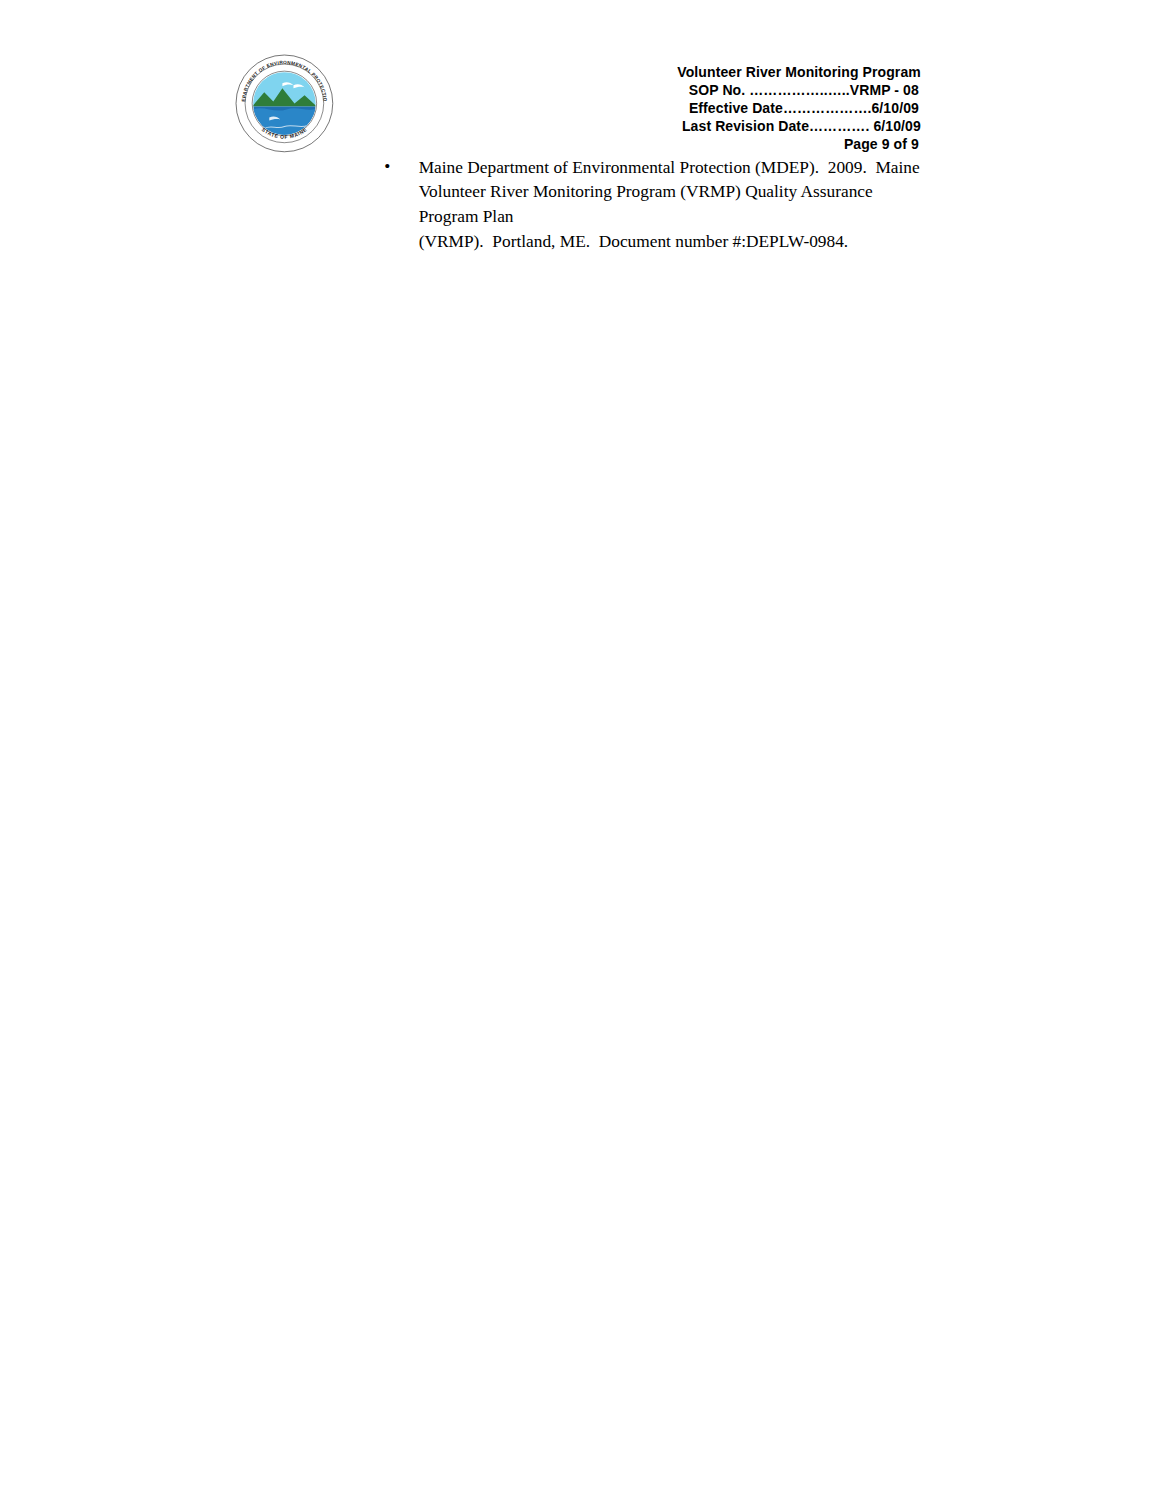DEPARTMENT OF ENVIRONMENTAL PROTECTION STATE OF MAINE
Volunteer River Monitoring Program
SOP No. ……………..…..VRMP - 08
Effective Date……………….6/10/09
Last Revision Date…………. 6/10/09
Page 9 of 9
Maine Department of Environmental Protection (MDEP). 2009. Maine Volunteer River Monitoring Program (VRMP) Quality Assurance Program Plan (VRMP). Portland, ME. Document number #:DEPLW-0984.